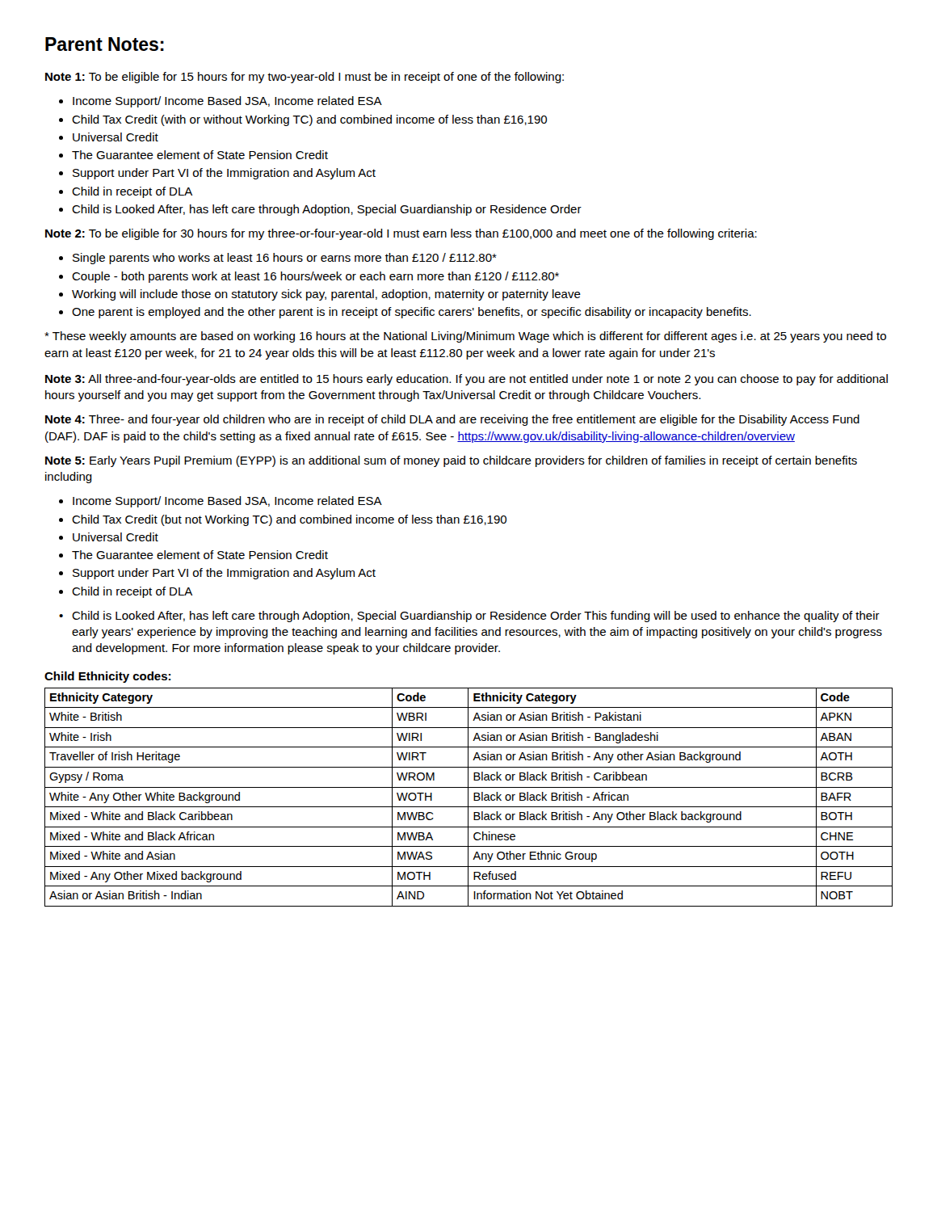Parent Notes:
Note 1: To be eligible for 15 hours for my two-year-old I must be in receipt of one of the following:
Income Support/ Income Based JSA, Income related ESA
Child Tax Credit (with or without Working TC) and combined income of less than £16,190
Universal Credit
The Guarantee element of State Pension Credit
Support under Part VI of the Immigration and Asylum Act
Child in receipt of DLA
Child is Looked After, has left care through Adoption, Special Guardianship or Residence Order
Note 2: To be eligible for 30 hours for my three-or-four-year-old I must earn less than £100,000 and meet one of the following criteria:
Single parents who works at least 16 hours or earns more than £120 / £112.80*
Couple - both parents work at least 16 hours/week or each earn more than £120 / £112.80*
Working will include those on statutory sick pay, parental, adoption, maternity or paternity leave
One parent is employed and the other parent is in receipt of specific carers' benefits, or specific disability or incapacity benefits.
* These weekly amounts are based on working 16 hours at the National Living/Minimum Wage which is different for different ages i.e. at 25 years you need to earn at least £120 per week, for 21 to 24 year olds this will be at least £112.80 per week and a lower rate again for under 21's
Note 3: All three-and-four-year-olds are entitled to 15 hours early education. If you are not entitled under note 1 or note 2 you can choose to pay for additional hours yourself and you may get support from the Government through Tax/Universal Credit or through Childcare Vouchers.
Note 4: Three- and four-year old children who are in receipt of child DLA and are receiving the free entitlement are eligible for the Disability Access Fund (DAF). DAF is paid to the child's setting as a fixed annual rate of £615. See - https://www.gov.uk/disability-living-allowance-children/overview
Note 5: Early Years Pupil Premium (EYPP) is an additional sum of money paid to childcare providers for children of families in receipt of certain benefits including
Income Support/ Income Based JSA, Income related ESA
Child Tax Credit (but not Working TC) and combined income of less than £16,190
Universal Credit
The Guarantee element of State Pension Credit
Support under Part VI of the Immigration and Asylum Act
Child in receipt of DLA
Child is Looked After, has left care through Adoption, Special Guardianship or Residence Order This funding will be used to enhance the quality of their early years' experience by improving the teaching and learning and facilities and resources, with the aim of impacting positively on your child's progress and development. For more information please speak to your childcare provider.
Child Ethnicity codes:
| Ethnicity Category | Code | Ethnicity Category | Code |
| --- | --- | --- | --- |
| White - British | WBRI | Asian or Asian British - Pakistani | APKN |
| White - Irish | WIRI | Asian or Asian British - Bangladeshi | ABAN |
| Traveller of Irish Heritage | WIRT | Asian or Asian British - Any other Asian Background | AOTH |
| Gypsy / Roma | WROM | Black or Black British - Caribbean | BCRB |
| White - Any Other White Background | WOTH | Black or Black British - African | BAFR |
| Mixed - White and Black Caribbean | MWBC | Black or Black British - Any Other Black background | BOTH |
| Mixed - White and Black African | MWBA | Chinese | CHNE |
| Mixed - White and Asian | MWAS | Any Other Ethnic Group | OOTH |
| Mixed - Any Other Mixed background | MOTH | Refused | REFU |
| Asian or Asian British - Indian | AIND | Information Not Yet Obtained | NOBT |